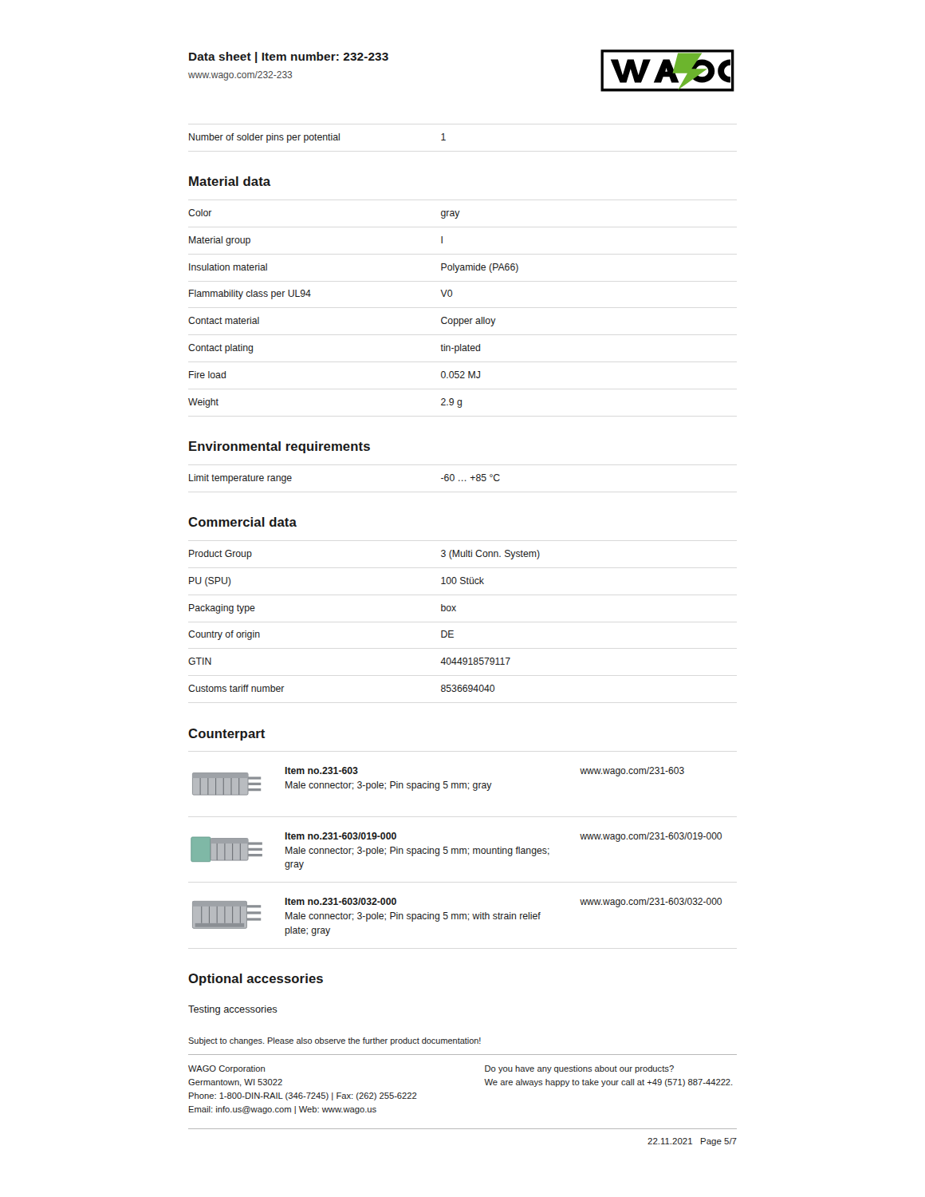Data sheet | Item number: 232-233
www.wago.com/232-233
WAGO
| Number of solder pins per potential | 1 |
Material data
| Color | gray |
| Material group | I |
| Insulation material | Polyamide (PA66) |
| Flammability class per UL94 | V0 |
| Contact material | Copper alloy |
| Contact plating | tin-plated |
| Fire load | 0.052 MJ |
| Weight | 2.9 g |
Environmental requirements
| Limit temperature range | -60 … +85 °C |
Commercial data
| Product Group | 3 (Multi Conn. System) |
| PU (SPU) | 100 Stück |
| Packaging type | box |
| Country of origin | DE |
| GTIN | 4044918579117 |
| Customs tariff number | 8536694040 |
Counterpart
Item no.231-603
Male connector; 3-pole; Pin spacing 5 mm; gray
www.wago.com/231-603
Item no.231-603/019-000
Male connector; 3-pole; Pin spacing 5 mm; mounting flanges; gray
www.wago.com/231-603/019-000
Item no.231-603/032-000
Male connector; 3-pole; Pin spacing 5 mm; with strain relief plate; gray
www.wago.com/231-603/032-000
Optional accessories
Testing accessories
Subject to changes. Please also observe the further product documentation!
WAGO Corporation
Germantown, WI 53022
Phone: 1-800-DIN-RAIL (346-7245) | Fax: (262) 255-6222
Email: info.us@wago.com | Web: www.wago.us
Do you have any questions about our products?
We are always happy to take your call at +49 (571) 887-44222.
22.11.2021 Page 5/7